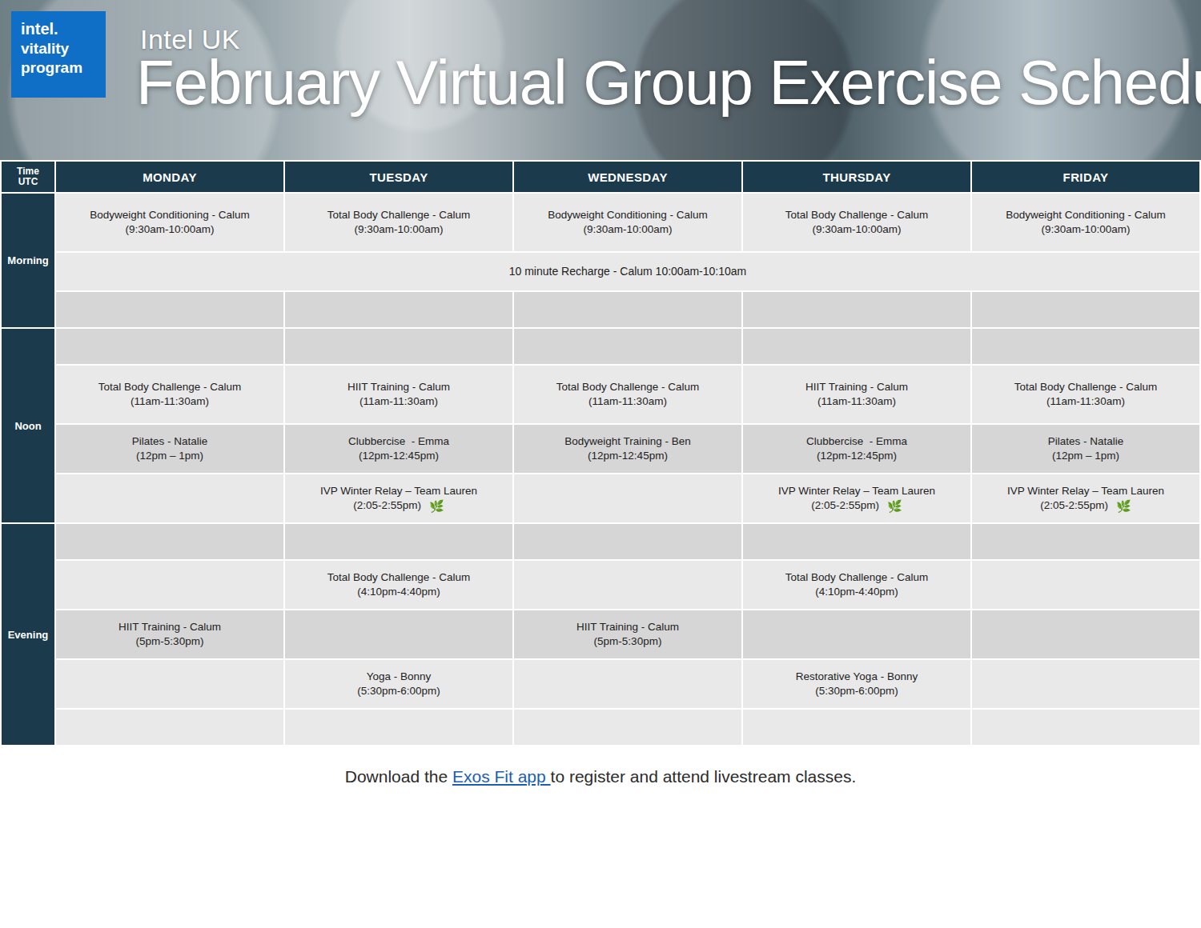intel. vitality program
Intel UK
February Virtual Group Exercise Schedule
| Time UTC | MONDAY | TUESDAY | WEDNESDAY | THURSDAY | FRIDAY |
| --- | --- | --- | --- | --- | --- |
| Morning | Bodyweight Conditioning - Calum (9:30am-10:00am) | Total Body Challenge - Calum (9:30am-10:00am) | Bodyweight Conditioning - Calum (9:30am-10:00am) | Total Body Challenge - Calum (9:30am-10:00am) | Bodyweight Conditioning - Calum (9:30am-10:00am) |
| 10 minute Recharge - Calum 10:00am-10:10am |
| Noon | | | | | |
| Total Body Challenge - Calum (11am-11:30am) | HIIT Training - Calum (11am-11:30am) | Total Body Challenge - Calum (11am-11:30am) | HIIT Training - Calum (11am-11:30am) | Total Body Challenge - Calum (11am-11:30am) |
| Pilates - Natalie (12pm – 1pm) | Clubbercise - Emma (12pm-12:45pm) | Bodyweight Training - Ben (12pm-12:45pm) | Clubbercise - Emma (12pm-12:45pm) | Pilates - Natalie (12pm – 1pm) |
| | IVP Winter Relay – Team Lauren (2:05-2:55pm) 🌿 | | IVP Winter Relay – Team Lauren (2:05-2:55pm) 🌿 | IVP Winter Relay – Team Lauren (2:05-2:55pm) 🌿 |
| Evening | | | | | |
| | Total Body Challenge - Calum (4:10pm-4:40pm) | | Total Body Challenge - Calum (4:10pm-4:40pm) | |
| HIIT Training - Calum (5pm-5:30pm) | | HIIT Training - Calum (5pm-5:30pm) | | |
| | Yoga - Bonny (5:30pm-6:00pm) | | Restorative Yoga - Bonny (5:30pm-6:00pm) | |
Download the Exos Fit app to register and attend livestream classes.